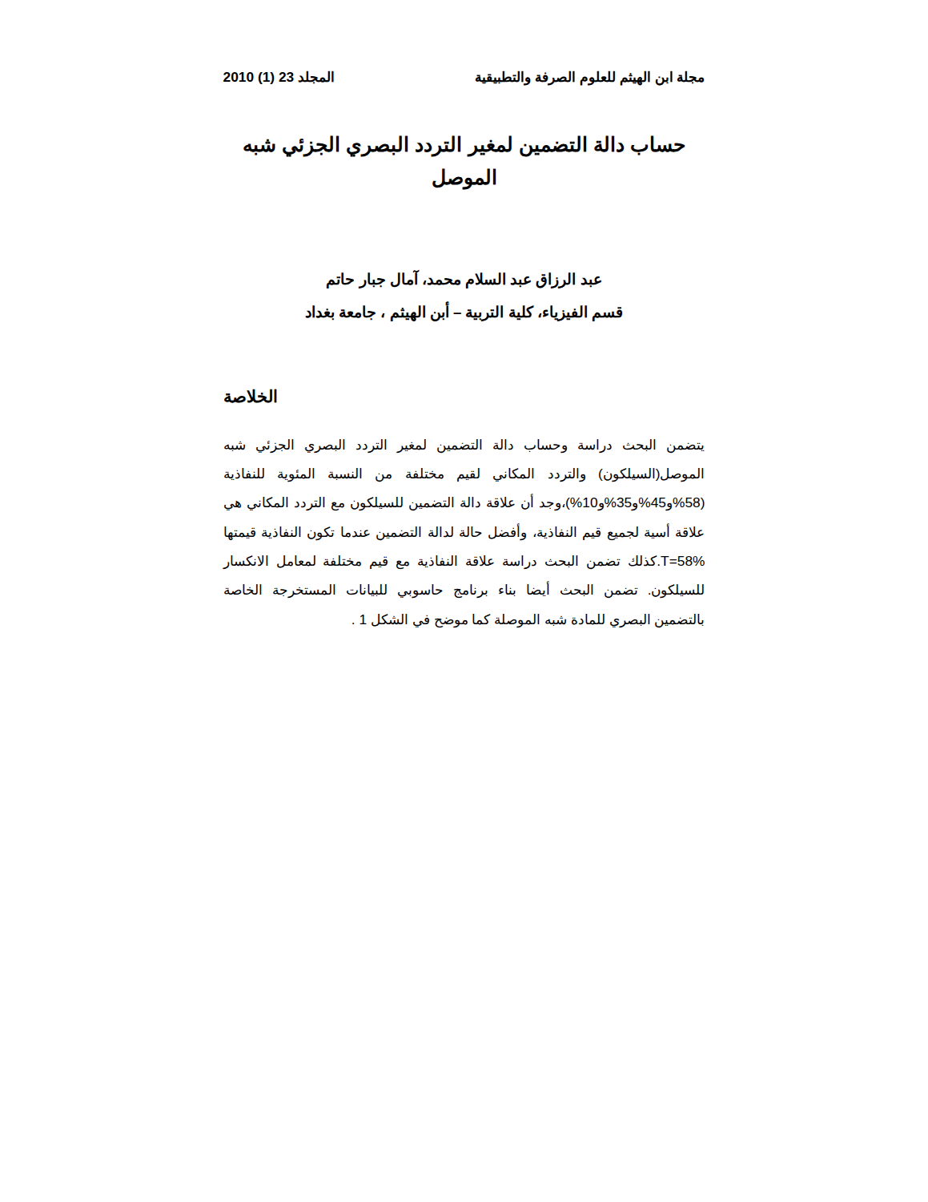مجلة ابن الهيثم للعلوم الصرفة والتطبيقية
المجلد 23 (1) 2010
حساب دالة التضمين لمغير التردد البصري الجزئي شبه الموصل
عبد الرزاق عبد السلام محمد، آمال جبار حاتم
قسم الفيزياء، كلية التربية – أبن الهيثم ، جامعة بغداد
الخلاصة
يتضمن البحث دراسة وحساب دالة التضمين لمغير التردد البصري الجزئي شبه الموصل(السيلكون) والتردد المكاني لقيم مختلفة من النسبة المئوية للنفاذية (58%و45%و35%و10%)،وجد أن علاقة دالة التضمين للسيلكون مع التردد المكاني هي علاقة أسية لجميع قيم النفاذية، وأفضل حالة لدالة التضمين عندما تكون النفاذية قيمتها T=58%.كذلك تضمن البحث دراسة علاقة النفاذية مع قيم مختلفة لمعامل الانكسار للسيلكون. تضمن البحث أيضا بناء برنامج حاسوبي للبيانات المستخرجة الخاصة بالتضمين البصري للمادة شبه الموصلة كما موضح في الشكل 1 .